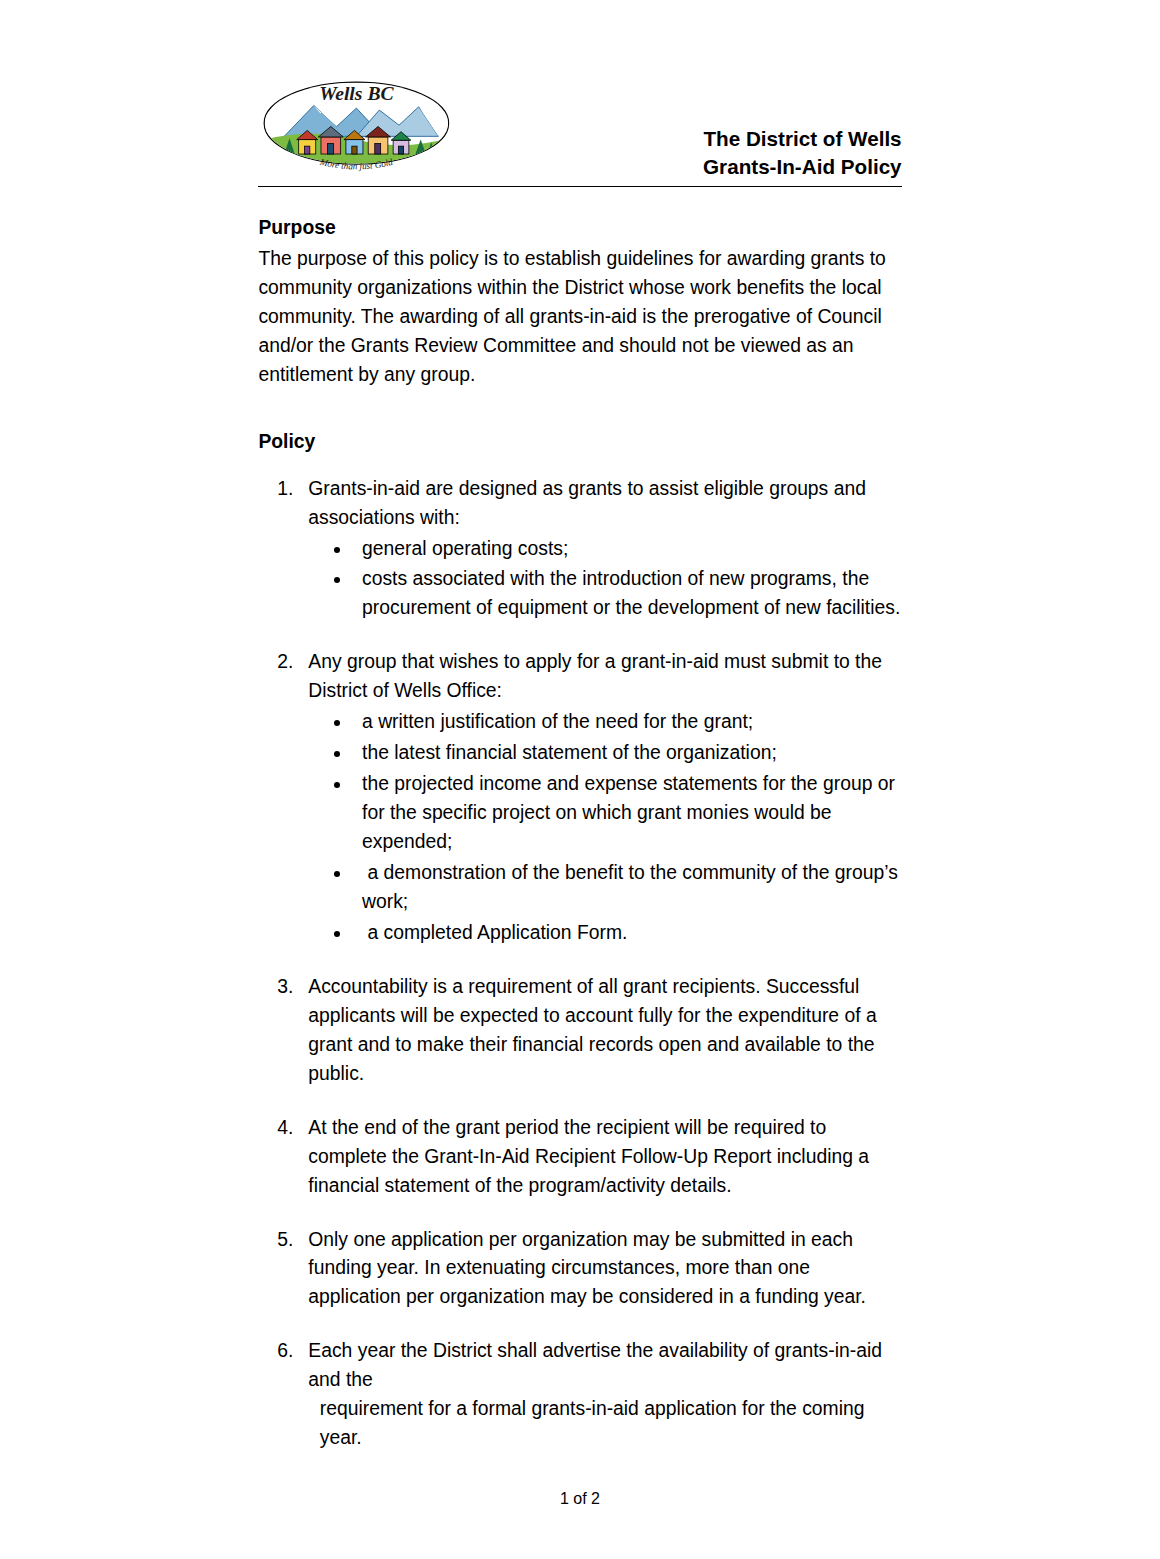Wells BC More than just Gold
The District of Wells
Grants-In-Aid Policy
Purpose
The purpose of this policy is to establish guidelines for awarding grants to community organizations within the District whose work benefits the local community. The awarding of all grants-in-aid is the prerogative of Council and/or the Grants Review Committee and should not be viewed as an entitlement by any group.
Policy
Grants-in-aid are designed as grants to assist eligible groups and associations with:
general operating costs;
costs associated with the introduction of new programs, the procurement of equipment or the development of new facilities.
Any group that wishes to apply for a grant-in-aid must submit to the District of Wells Office:
a written justification of the need for the grant;
the latest financial statement of the organization;
the projected income and expense statements for the group or for the specific project on which grant monies would be expended;
a demonstration of the benefit to the community of the group’s work;
a completed Application Form.
Accountability is a requirement of all grant recipients. Successful applicants will be expected to account fully for the expenditure of a grant and to make their financial records open and available to the public.
At the end of the grant period the recipient will be required to complete the Grant-In-Aid Recipient Follow-Up Report including a financial statement of the program/activity details.
Only one application per organization may be submitted in each funding year. In extenuating circumstances, more than one application per organization may be considered in a funding year.
Each year the District shall advertise the availability of grants-in-aid and the
requirement for a formal grants-in-aid application for the coming year.
1 of 2